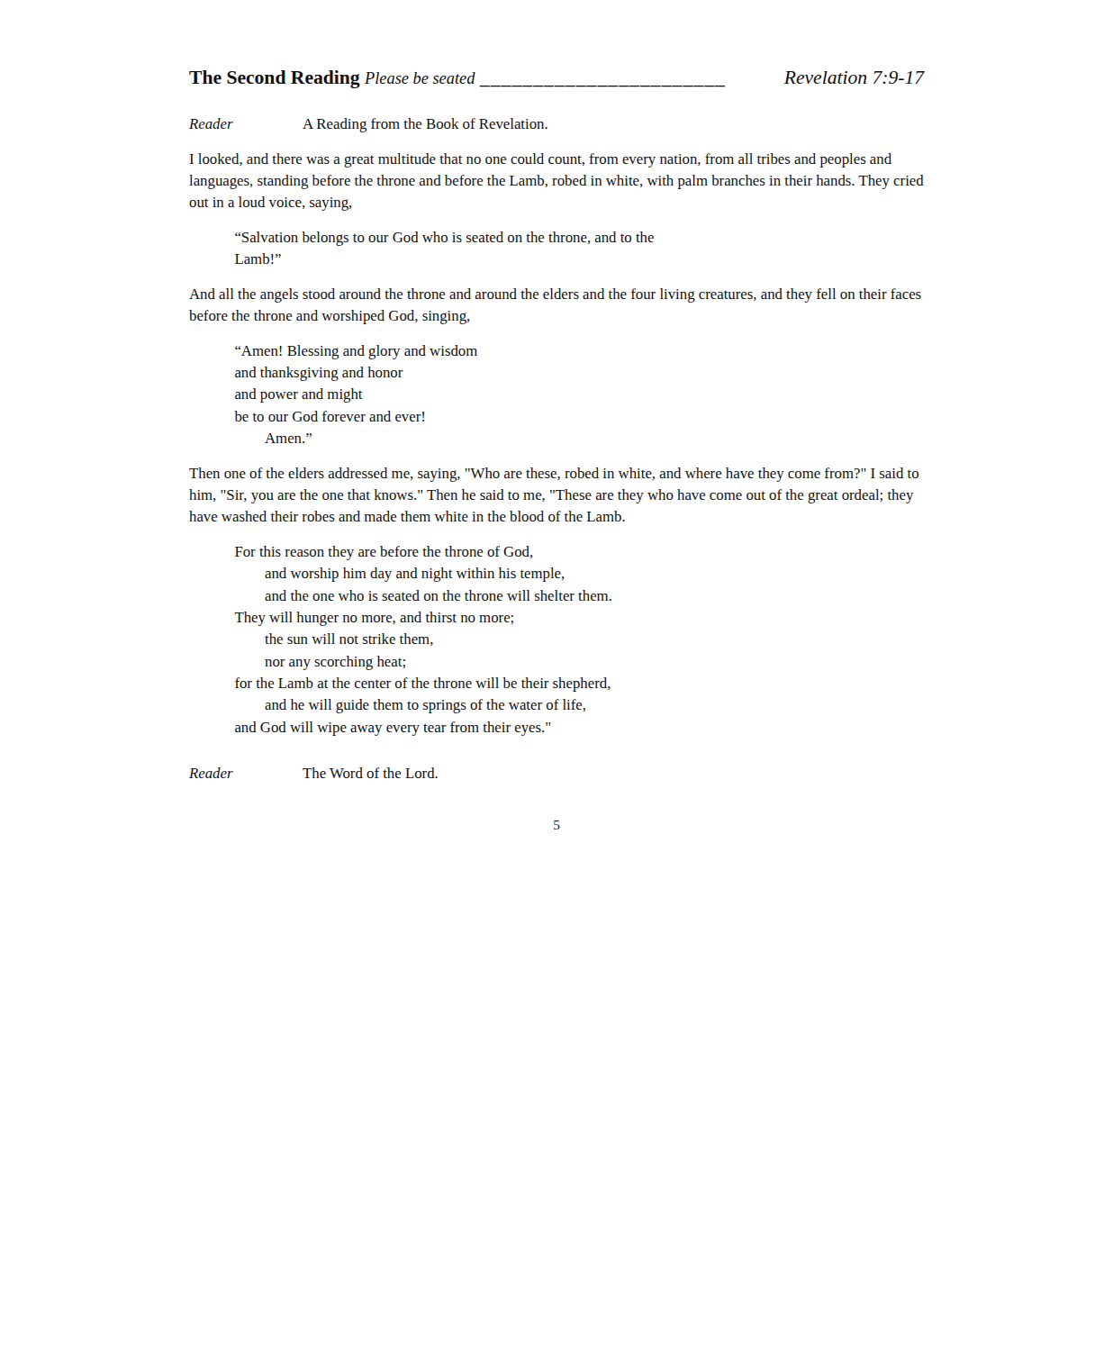The Second Reading Please be seated _______________________ Revelation 7:9-17
Reader A Reading from the Book of Revelation.
I looked, and there was a great multitude that no one could count, from every nation, from all tribes and peoples and languages, standing before the throne and before the Lamb, robed in white, with palm branches in their hands. They cried out in a loud voice, saying,
“Salvation belongs to our God who is seated on the throne, and to the
Lamb!”
And all the angels stood around the throne and around the elders and the four living creatures, and they fell on their faces before the throne and worshiped God, singing,
“Amen! Blessing and glory and wisdom
and thanksgiving and honor
and power and might
be to our God forever and ever!
Amen.”
Then one of the elders addressed me, saying, "Who are these, robed in white, and where have they come from?" I said to him, "Sir, you are the one that knows." Then he said to me, "These are they who have come out of the great ordeal; they have washed their robes and made them white in the blood of the Lamb.
For this reason they are before the throne of God,
and worship him day and night within his temple,
and the one who is seated on the throne will shelter them.
They will hunger no more, and thirst no more;
the sun will not strike them,
nor any scorching heat;
for the Lamb at the center of the throne will be their shepherd,
and he will guide them to springs of the water of life,
and God will wipe away every tear from their eyes."
Reader The Word of the Lord.
5